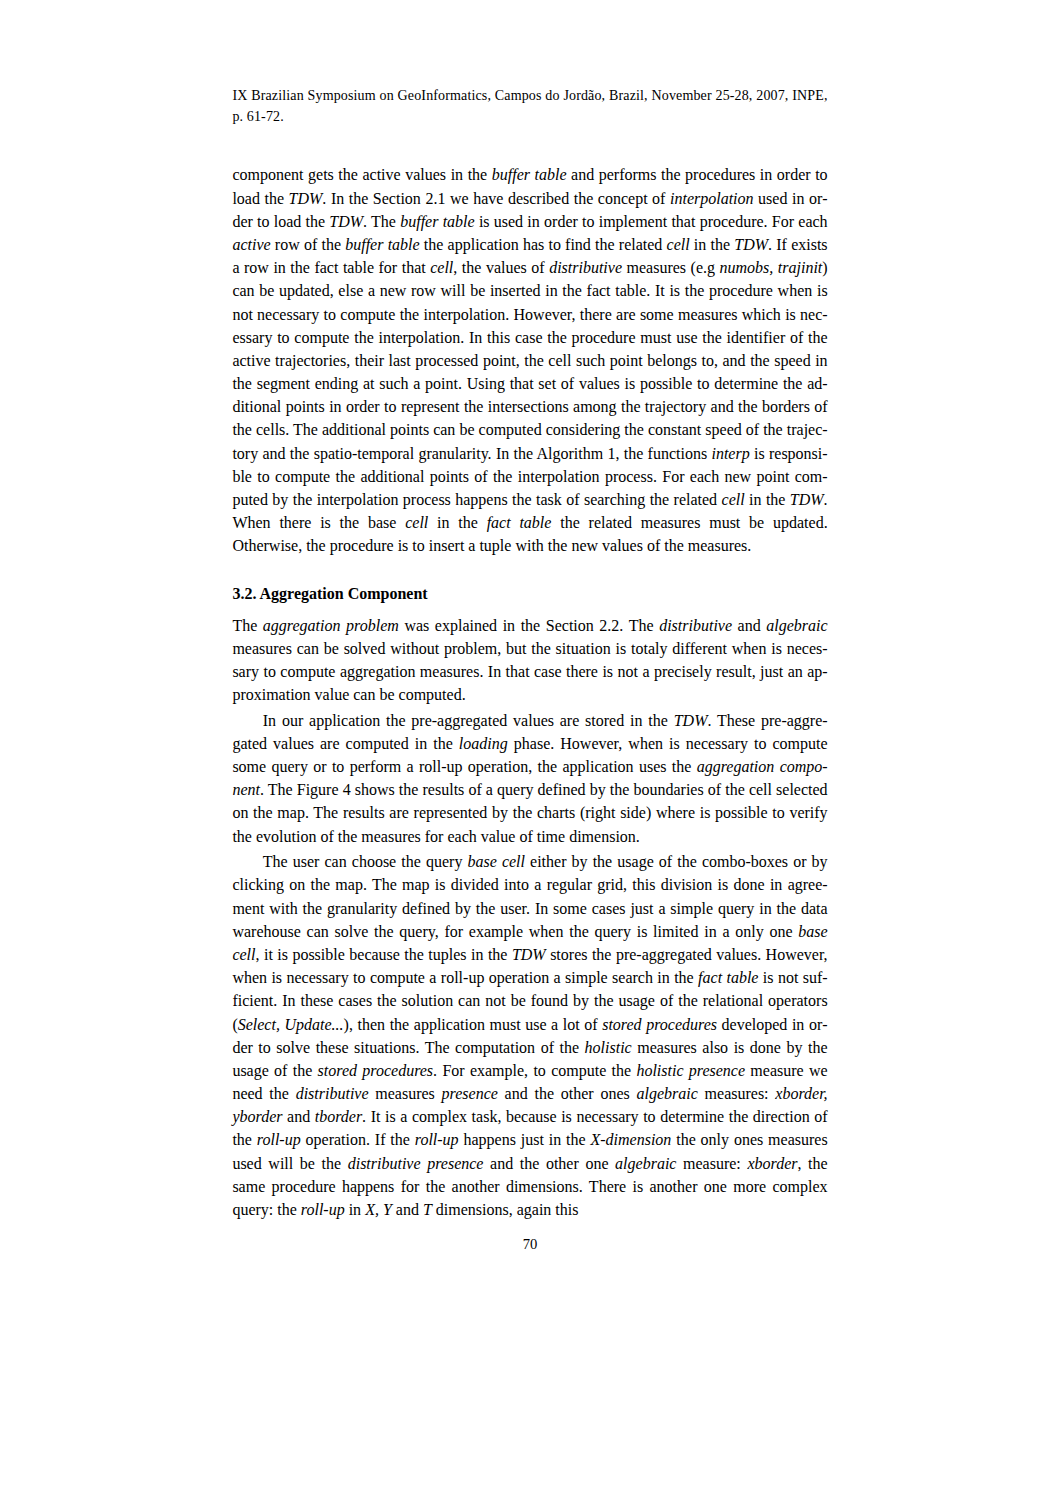IX Brazilian Symposium on GeoInformatics, Campos do Jordão, Brazil, November 25-28, 2007, INPE, p. 61-72.
component gets the active values in the buffer table and performs the procedures in order to load the TDW. In the Section 2.1 we have described the concept of interpolation used in order to load the TDW. The buffer table is used in order to implement that procedure. For each active row of the buffer table the application has to find the related cell in the TDW. If exists a row in the fact table for that cell, the values of distributive measures (e.g numobs, trajinit) can be updated, else a new row will be inserted in the fact table. It is the procedure when is not necessary to compute the interpolation. However, there are some measures which is necessary to compute the interpolation. In this case the procedure must use the identifier of the active trajectories, their last processed point, the cell such point belongs to, and the speed in the segment ending at such a point. Using that set of values is possible to determine the additional points in order to represent the intersections among the trajectory and the borders of the cells. The additional points can be computed considering the constant speed of the trajectory and the spatio-temporal granularity. In the Algorithm 1, the functions interp is responsible to compute the additional points of the interpolation process. For each new point computed by the interpolation process happens the task of searching the related cell in the TDW. When there is the base cell in the fact table the related measures must be updated. Otherwise, the procedure is to insert a tuple with the new values of the measures.
3.2. Aggregation Component
The aggregation problem was explained in the Section 2.2. The distributive and algebraic measures can be solved without problem, but the situation is totaly different when is necessary to compute aggregation measures. In that case there is not a precisely result, just an approximation value can be computed.
In our application the pre-aggregated values are stored in the TDW. These pre-aggregated values are computed in the loading phase. However, when is necessary to compute some query or to perform a roll-up operation, the application uses the aggregation component. The Figure 4 shows the results of a query defined by the boundaries of the cell selected on the map. The results are represented by the charts (right side) where is possible to verify the evolution of the measures for each value of time dimension.
The user can choose the query base cell either by the usage of the combo-boxes or by clicking on the map. The map is divided into a regular grid, this division is done in agreement with the granularity defined by the user. In some cases just a simple query in the data warehouse can solve the query, for example when the query is limited in a only one base cell, it is possible because the tuples in the TDW stores the pre-aggregated values. However, when is necessary to compute a roll-up operation a simple search in the fact table is not sufficient. In these cases the solution can not be found by the usage of the relational operators (Select, Update...), then the application must use a lot of stored procedures developed in order to solve these situations. The computation of the holistic measures also is done by the usage of the stored procedures. For example, to compute the holistic presence measure we need the distributive measures presence and the other ones algebraic measures: xborder, yborder and tborder. It is a complex task, because is necessary to determine the direction of the roll-up operation. If the roll-up happens just in the X-dimension the only ones measures used will be the distributive presence and the other one algebraic measure: xborder, the same procedure happens for the another dimensions. There is another one more complex query: the roll-up in X, Y and T dimensions, again this
70